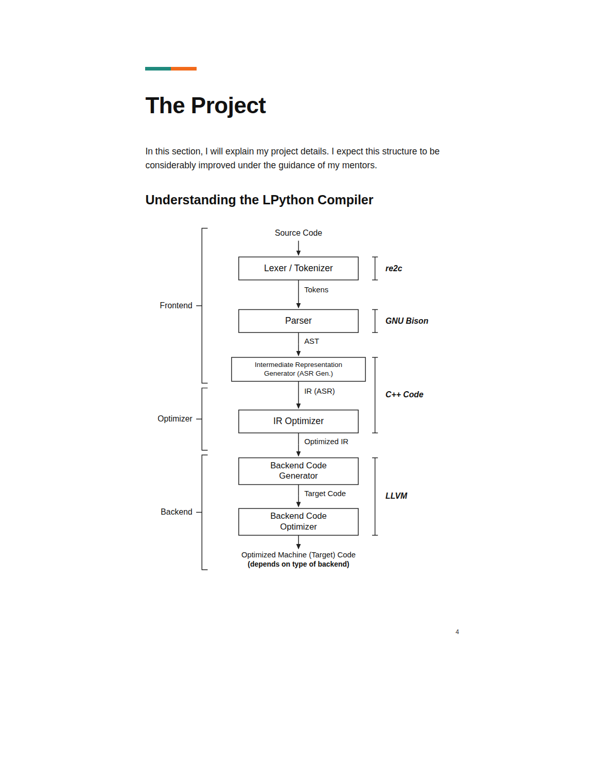The Project
In this section, I will explain my project details. I expect this structure to be considerably improved under the guidance of my mentors.
Understanding the LPython Compiler
Source Code Lexer / Tokenizer re2c Tokens Parser GNU Bison AST Intermediate Representation Generator (ASR Gen.) IR (ASR) C++ Code IR Optimizer Optimized IR Backend Code Generator Target Code LLVM Backend Code Optimizer Optimized Machine (Target) Code (depends on type of backend) Frontend Optimizer Backend
4